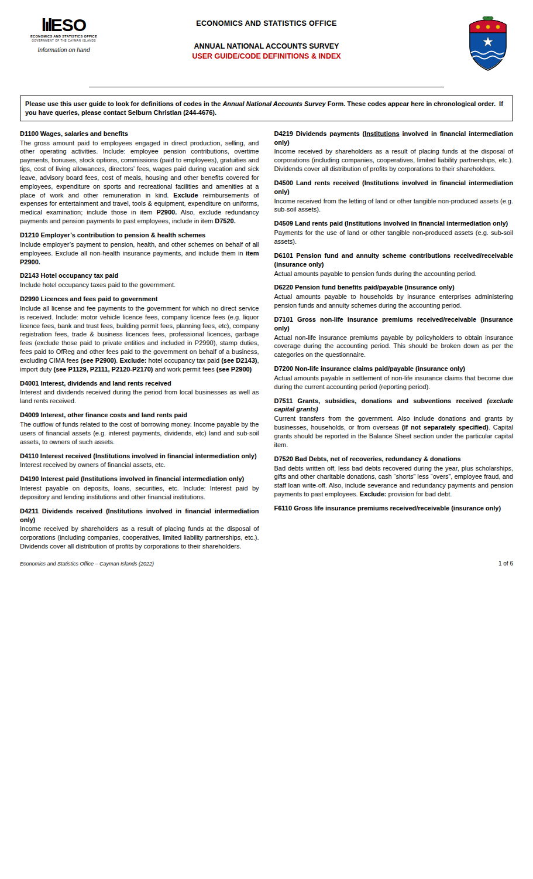lıl ESO
ECONOMICS AND STATISTICS OFFICE
GOVERNMENT OF THE CAYMAN ISLANDS
Information on hand
ECONOMICS AND STATISTICS OFFICE
ANNUAL NATIONAL ACCOUNTS SURVEY
USER GUIDE/CODE DEFINITIONS & INDEX
Please use this user guide to look for definitions of codes in the Annual National Accounts Survey Form. These codes appear here in chronological order. If you have queries, please contact Selburn Christian (244-4676).
D1100 Wages, salaries and benefits
The gross amount paid to employees engaged in direct production, selling, and other operating activities. Include: employee pension contributions, overtime payments, bonuses, stock options, commissions (paid to employees), gratuities and tips, cost of living allowances, directors’ fees, wages paid during vacation and sick leave, advisory board fees, cost of meals, housing and other benefits covered for employees, expenditure on sports and recreational facilities and amenities at a place of work and other remuneration in kind. Exclude reimbursements of expenses for entertainment and travel, tools & equipment, expenditure on uniforms, medical examination; include those in item P2900. Also, exclude redundancy payments and pension payments to past employees, include in item D7520.
D1210 Employer’s contribution to pension & health schemes
Include employer’s payment to pension, health, and other schemes on behalf of all employees. Exclude all non-health insurance payments, and include them in item P2900.
D2143 Hotel occupancy tax paid
Include hotel occupancy taxes paid to the government.
D2990 Licences and fees paid to government
Include all license and fee payments to the government for which no direct service is received. Include: motor vehicle licence fees, company licence fees (e.g. liquor licence fees, bank and trust fees, building permit fees, planning fees, etc), company registration fees, trade & business licences fees, professional licences, garbage fees (exclude those paid to private entities and included in P2990), stamp duties, fees paid to OfReg and other fees paid to the government on behalf of a business, excluding CIMA fees (see P2900). Exclude: hotel occupancy tax paid (see D2143), import duty (see P1129, P2111, P2120-P2170) and work permit fees (see P2900)
D4001 Interest, dividends and land rents received
Interest and dividends received during the period from local businesses as well as land rents received.
D4009 Interest, other finance costs and land rents paid
The outflow of funds related to the cost of borrowing money. Income payable by the users of financial assets (e.g. interest payments, dividends, etc) land and sub-soil assets, to owners of such assets.
D4110 Interest received (Institutions involved in financial intermediation only)
Interest received by owners of financial assets, etc.
D4190 Interest paid (Institutions involved in financial intermediation only)
Interest payable on deposits, loans, securities, etc. Include: Interest paid by depository and lending institutions and other financial institutions.
D4211 Dividends received (Institutions involved in financial intermediation only)
Income received by shareholders as a result of placing funds at the disposal of corporations (including companies, cooperatives, limited liability partnerships, etc.). Dividends cover all distribution of profits by corporations to their shareholders.
D4219 Dividends payments (Institutions involved in financial intermediation only)
Income received by shareholders as a result of placing funds at the disposal of corporations (including companies, cooperatives, limited liability partnerships, etc.). Dividends cover all distribution of profits by corporations to their shareholders.
D4500 Land rents received (Institutions involved in financial intermediation only)
Income received from the letting of land or other tangible non-produced assets (e.g. sub-soil assets).
D4509 Land rents paid (Institutions involved in financial intermediation only)
Payments for the use of land or other tangible non-produced assets (e.g. sub-soil assets).
D6101 Pension fund and annuity scheme contributions received/receivable (insurance only)
Actual amounts payable to pension funds during the accounting period.
D6220 Pension fund benefits paid/payable (insurance only)
Actual amounts payable to households by insurance enterprises administering pension funds and annuity schemes during the accounting period.
D7101 Gross non-life insurance premiums received/receivable (insurance only)
Actual non-life insurance premiums payable by policyholders to obtain insurance coverage during the accounting period. This should be broken down as per the categories on the questionnaire.
D7200 Non-life insurance claims paid/payable (insurance only)
Actual amounts payable in settlement of non-life insurance claims that become due during the current accounting period (reporting period).
D7511 Grants, subsidies, donations and subventions received (exclude capital grants)
Current transfers from the government. Also include donations and grants by businesses, households, or from overseas (if not separately specified). Capital grants should be reported in the Balance Sheet section under the particular capital item.
D7520 Bad Debts, net of recoveries, redundancy & donations
Bad debts written off, less bad debts recovered during the year, plus scholarships, gifts and other charitable donations, cash “shorts” less “overs”, employee fraud, and staff loan write-off. Also, include severance and redundancy payments and pension payments to past employees. Exclude: provision for bad debt.
F6110 Gross life insurance premiums received/receivable (insurance only)
Economics and Statistics Office – Cayman Islands (2022) 1 of 6